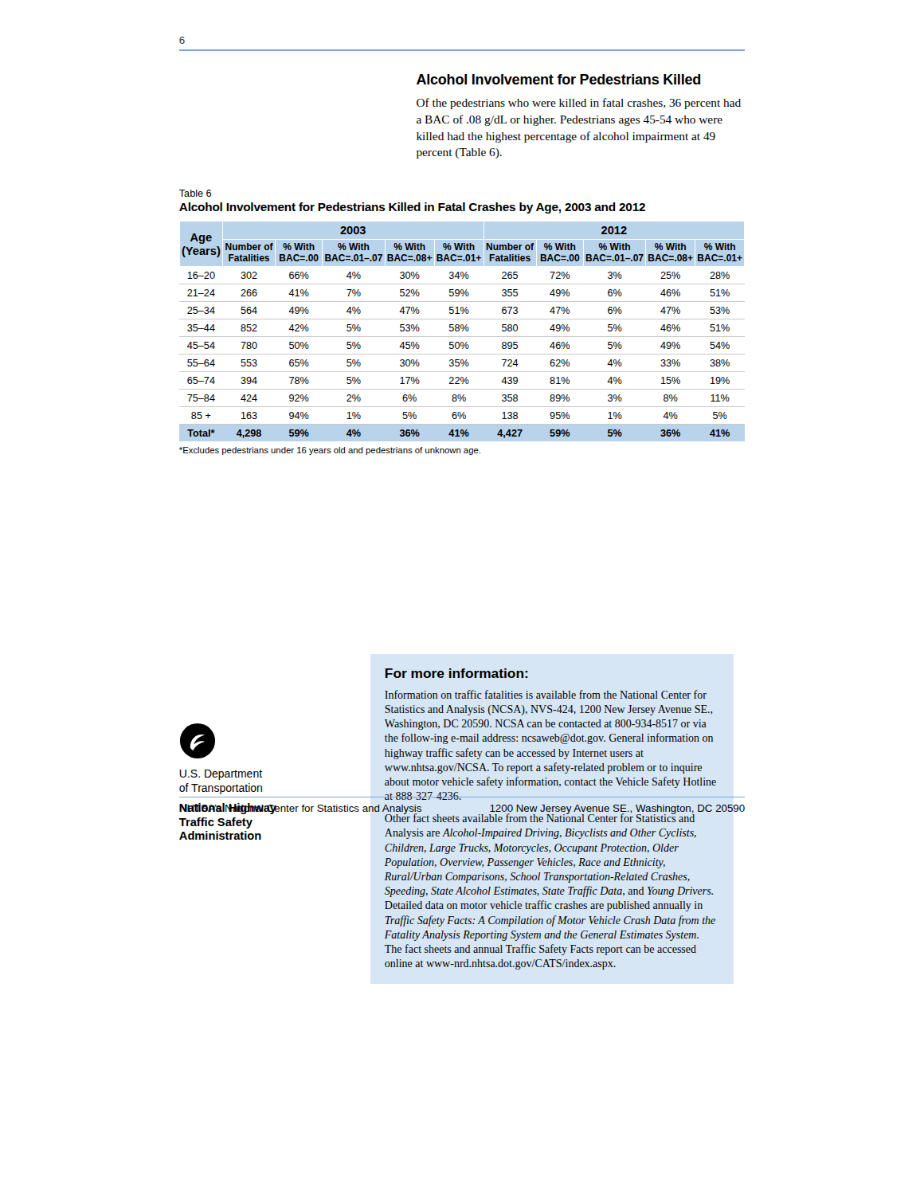6
Alcohol Involvement for Pedestrians Killed
Of the pedestrians who were killed in fatal crashes, 36 percent had a BAC of .08 g/dL or higher. Pedestrians ages 45-54 who were killed had the highest percentage of alcohol impairment at 49 percent (Table 6).
Table 6
Alcohol Involvement for Pedestrians Killed in Fatal Crashes by Age, 2003 and 2012
| Age (Years) | 2003 | 2012 |
| --- | --- | --- |
| Number of Fatalities | % With BAC=.00 | % With BAC=.01–.07 | % With BAC=.08+ | % With BAC=.01+ | Number of Fatalities | % With BAC=.00 | % With BAC=.01–.07 | % With BAC=.08+ | % With BAC=.01+ |
| 16–20 | 302 | 66% | 4% | 30% | 34% | 265 | 72% | 3% | 25% | 28% |
| 21–24 | 266 | 41% | 7% | 52% | 59% | 355 | 49% | 6% | 46% | 51% |
| 25–34 | 564 | 49% | 4% | 47% | 51% | 673 | 47% | 6% | 47% | 53% |
| 35–44 | 852 | 42% | 5% | 53% | 58% | 580 | 49% | 5% | 46% | 51% |
| 45–54 | 780 | 50% | 5% | 45% | 50% | 895 | 46% | 5% | 49% | 54% |
| 55–64 | 553 | 65% | 5% | 30% | 35% | 724 | 62% | 4% | 33% | 38% |
| 65–74 | 394 | 78% | 5% | 17% | 22% | 439 | 81% | 4% | 15% | 19% |
| 75–84 | 424 | 92% | 2% | 6% | 8% | 358 | 89% | 3% | 8% | 11% |
| 85 + | 163 | 94% | 1% | 5% | 6% | 138 | 95% | 1% | 4% | 5% |
| Total* | 4,298 | 59% | 4% | 36% | 41% | 4,427 | 59% | 5% | 36% | 41% |
*Excludes pedestrians under 16 years old and pedestrians of unknown age.
For more information:
Information on traffic fatalities is available from the National Center for Statistics and Analysis (NCSA), NVS-424, 1200 New Jersey Avenue SE., Washington, DC 20590. NCSA can be contacted at 800-934-8517 or via the follow-ing e-mail address: ncsaweb@dot.gov. General information on highway traffic safety can be accessed by Internet users at www.nhtsa.gov/NCSA. To report a safety-related problem or to inquire about motor vehicle safety information, contact the Vehicle Safety Hotline at 888-327-4236.
Other fact sheets available from the National Center for Statistics and Analysis are Alcohol-Impaired Driving, Bicyclists and Other Cyclists, Children, Large Trucks, Motorcycles, Occupant Protection, Older Population, Overview, Passenger Vehicles, Race and Ethnicity, Rural/Urban Comparisons, School Transportation-Related Crashes, Speeding, State Alcohol Estimates, State Traffic Data, and Young Drivers. Detailed data on motor vehicle traffic crashes are published annually in Traffic Safety Facts: A Compilation of Motor Vehicle Crash Data from the Fatality Analysis Reporting System and the General Estimates System. The fact sheets and annual Traffic Safety Facts report can be accessed online at www-nrd.nhtsa.dot.gov/CATS/index.aspx.
U.S. Department
of Transportation
National Highway
Traffic Safety
Administration
NHTSA’s National Center for Statistics and Analysis 1200 New Jersey Avenue SE., Washington, DC 20590